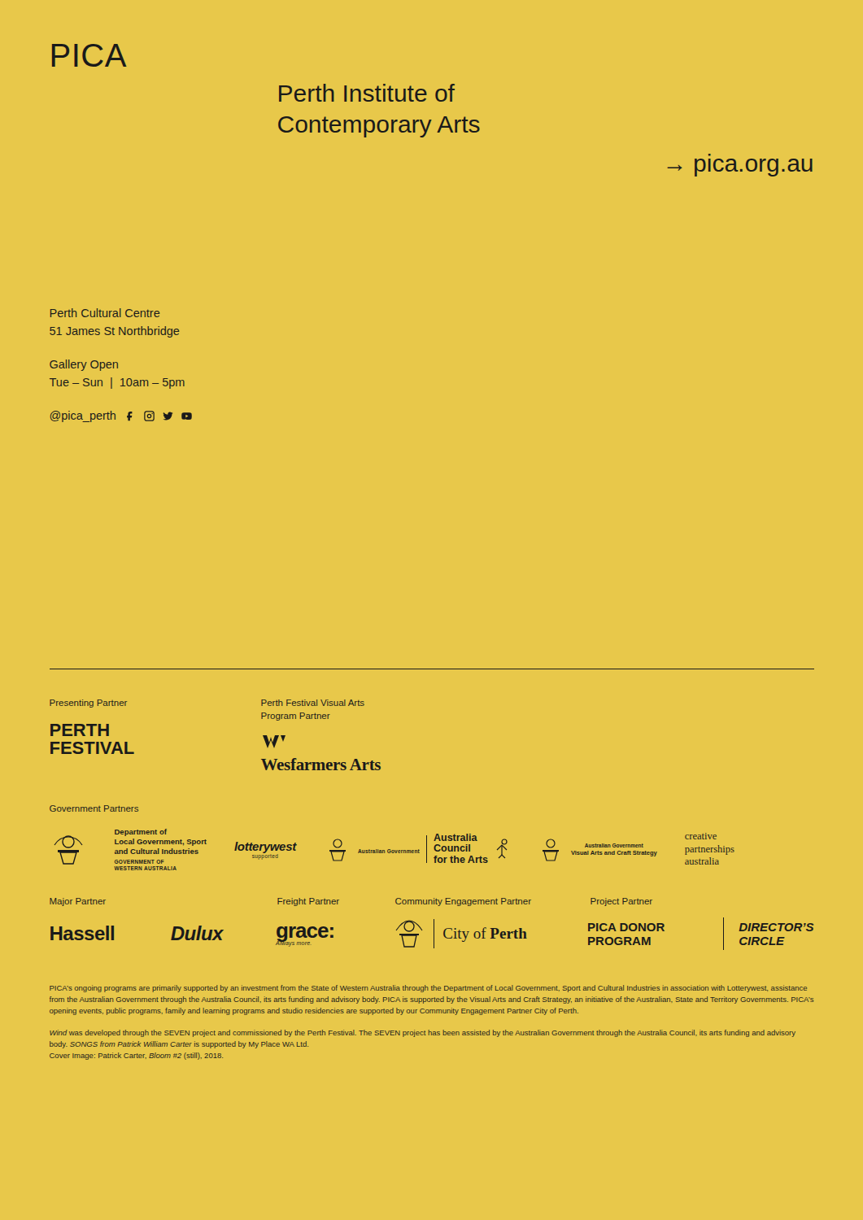PICA
Perth Institute of
Contemporary Arts
→pica.org.au
Perth Cultural Centre
51 James St Northbridge
Gallery Open
Tue – Sun | 10am – 5pm
@pica_perth
Presenting Partner
Perth
Festival
Perth Festival Visual Arts
Program Partner
Wesfarmers Arts
Government Partners
Department of
Local Government, Sport
and Cultural Industries GOVERNMENT OF
WESTERN AUSTRALIA
lotterywest supported
Australian Government
Australia
Council
for the Arts
Australian Government
Visual Arts and Craft Strategy
creative
partnerships
australia
Major Partner Freight Partner Community Engagement Partner Project Partner
Hassell
Dulux
grace:
Always more.
City of Perth
PICA DONOR
PROGRAM
DIRECTOR’S
CIRCLE
PICA’s ongoing programs are primarily supported by an investment from the State of Western Australia through the Department of Local Government, Sport and Cultural Industries in association with Lotterywest, assistance from the Australian Government through the Australia Council, its arts funding and advisory body. PICA is supported by the Visual Arts and Craft Strategy, an initiative of the Australian, State and Territory Governments. PICA’s opening events, public programs, family and learning programs and studio residencies are supported by our Community Engagement Partner City of Perth.
Wind was developed through the SEVEN project and commissioned by the Perth Festival. The SEVEN project has been assisted by the Australian Government through the Australia Council, its arts funding and advisory body. SONGS from Patrick William Carter is supported by My Place WA Ltd.
Cover Image: Patrick Carter, Bloom #2 (still), 2018.